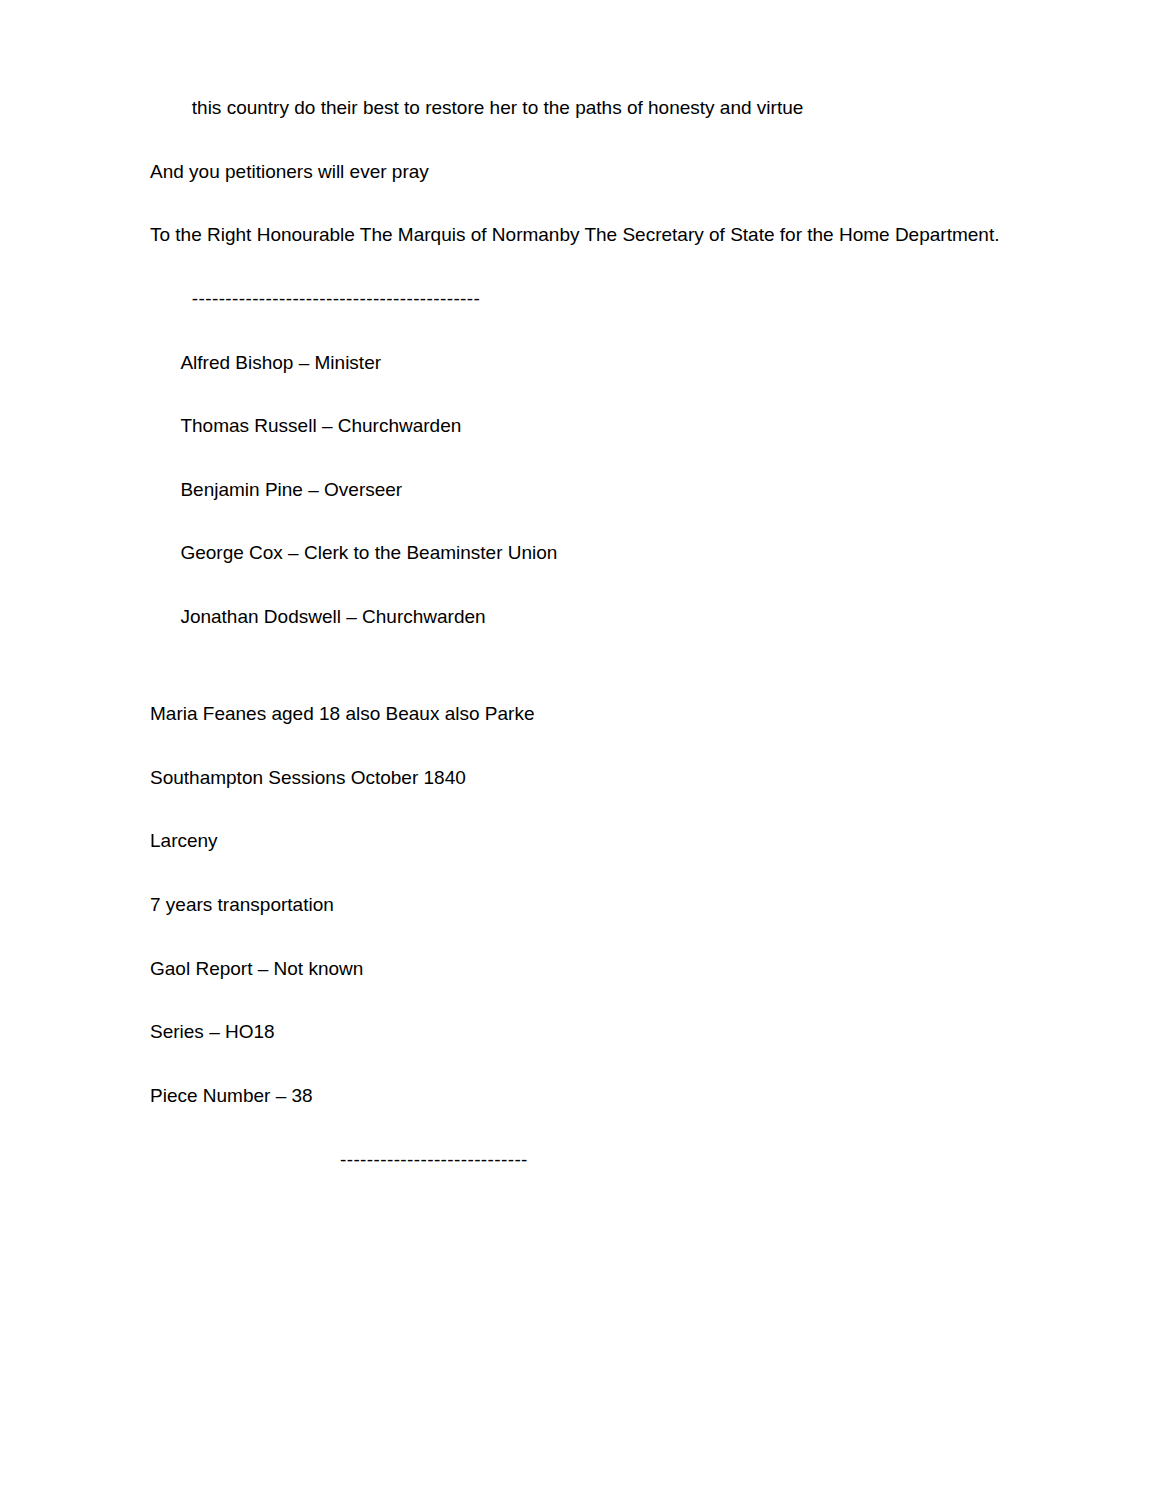this country do their best to restore her to the paths of honesty and virtue
And you petitioners will ever pray
To the Right Honourable The Marquis of Normanby The Secretary of State for the Home Department.
-------------------------------------------
Alfred Bishop – Minister
Thomas Russell – Churchwarden
Benjamin Pine – Overseer
George Cox – Clerk to the Beaminster Union
Jonathan Dodswell – Churchwarden
Maria Feanes aged 18 also Beaux also Parke
Southampton Sessions October 1840
Larceny
7 years transportation
Gaol Report – Not known
Series – HO18
Piece Number – 38
----------------------------